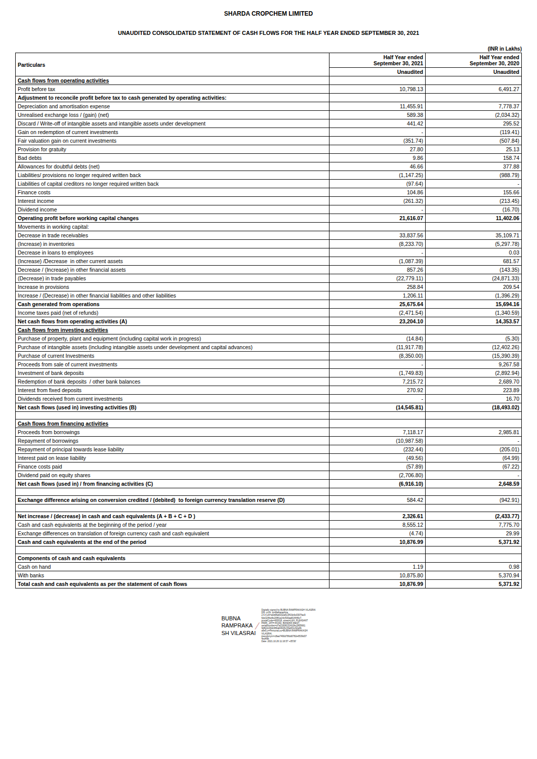SHARDA CROPCHEM LIMITED
UNAUDITED CONSOLIDATED STATEMENT OF CASH FLOWS FOR THE HALF YEAR ENDED SEPTEMBER 30, 2021
(INR in Lakhs)
| Particulars | Half Year ended September 30, 2021 | Half Year ended September 30, 2020 |
| --- | --- | --- |
| Unaudited | Unaudited |
| Cash flows from operating activities | | |
| Profit before tax | 10,798.13 | 6,491.27 |
| Adjustment to reconcile profit before tax to cash generated by operating activities: | | |
| Depreciation and amortisation expense | 11,455.91 | 7,778.37 |
| Unrealised exchange loss / (gain) (net) | 589.38 | (2,034.32) |
| Discard / Write-off of intangible assets and intangible assets under development | 441.42 | 295.52 |
| Gain on redemption of current investments | - | (119.41) |
| Fair valuation gain on current investments | (351.74) | (507.84) |
| Provision for gratuity | 27.80 | 25.13 |
| Bad debts | 9.86 | 158.74 |
| Allowances for doubtful debts (net) | 46.66 | 377.88 |
| Liabilities/ provisions no longer required written back | (1,147.25) | (988.79) |
| Liabilities of capital creditors no longer required written back | (97.64) | - |
| Finance costs | 104.86 | 155.66 |
| Interest income | (261.32) | (213.45) |
| Dividend income | - | (16.70) |
| Operating profit before working capital changes | 21,616.07 | 11,402.06 |
| Movements in working capital: | | |
| Decrease in trade receivables | 33,837.56 | 35,109.71 |
| (Increase) in inventories | (8,233.70) | (5,297.78) |
| Decrease in loans to employees | - | 0.03 |
| (Increase) /Decrease in other current assets | (1,087.39) | 681.57 |
| Decrease / (Increase) in other financial assets | 857.26 | (143.35) |
| (Decrease) in trade payables | (22,779.11) | (24,871.33) |
| Increase in provisions | 258.84 | 209.54 |
| Increase / (Decrease) in other financial liabilities and other liabilities | 1,206.11 | (1,396.29) |
| Cash generated from operations | 25,675.64 | 15,694.16 |
| Income taxes paid (net of refunds) | (2,471.54) | (1,340.59) |
| Net cash flows from operating activities (A) | 23,204.10 | 14,353.57 |
| Cash flows from investing activities | | |
| Purchase of property, plant and equipment (including capital work in progress) | (14.84) | (5.30) |
| Purchase of intangible assets (including intangible assets under development and capital advances) | (11,917.78) | (12,402.26) |
| Purchase of current Investments | (8,350.00) | (15,390.39) |
| Proceeds from sale of current investments | - | 9,267.58 |
| Investment of bank deposits | (1,749.83) | (2,892.94) |
| Redemption of bank deposits / other bank balances | 7,215.72 | 2,689.70 |
| Interest from fixed deposits | 270.92 | 223.89 |
| Dividends received from current investments | - | 16.70 |
| Net cash flows (used in) investing activities (B) | (14,545.81) | (18,493.02) |
| Cash flows from financing activities | | |
| Proceeds from borrowings | 7,118.17 | 2,985.81 |
| Repayment of borrowings | (10,987.58) | - |
| Repayment of principal towards lease liability | (232.44) | (205.01) |
| Interest paid on lease liability | (49.56) | (64.99) |
| Finance costs paid | (57.89) | (67.22) |
| Dividend paid on equity shares | (2,706.80) | - |
| Net cash flows (used in) / from financing activities (C) | (6,916.10) | 2,648.59 |
| Exchange difference arising on conversion credited / (debited) to foreign currency translation reserve (D) | 584.42 | (942.91) |
| Net increase / (decrease) in cash and cash equivalents (A + B + C + D ) | 2,326.61 | (2,433.77) |
| Cash and cash equivalents at the beginning of the period / year | 8,555.12 | 7,775.70 |
| Exchange differences on translation of foreign currency cash and cash equivalent | (4.74) | 29.99 |
| Cash and cash equivalents at the end of the period | 10,876.99 | 5,371.92 |
| Components of cash and cash equivalents | | |
| Cash on hand | 1.19 | 0.98 |
| With banks | 10,875.80 | 5,370.94 |
| Total cash and cash equivalents as per the statement of cash flows | 10,876.99 | 5,371.92 |
BUBNA
RAMPRAKA
SH VILASRAI∕ Digitally signed by BUBNA RAMPRAKASH VILASRAI
DN: c=IN, st=Maharashtra,
2.5.4.20=a0d96a6332a513ff19c6c0307fac9
6de324be8e20f81a14e500aa814446c7,
postalCode=400018, street=L&H, PLEASANT
PARK, 24TH ROAD, BANDRA WEST,
serialNumber=d7a21608132410bc2805661
9d822c00dc96bab4026c36a001c92a4b
a9e5,o=Personal,ou=BUBNA RAMPRAKASH
VILASRAI,
pseudonym=c8aa7490d78fdd0782e6539d37
4ed49b
Date: 2021.10.26 11:16:57 +05'30'